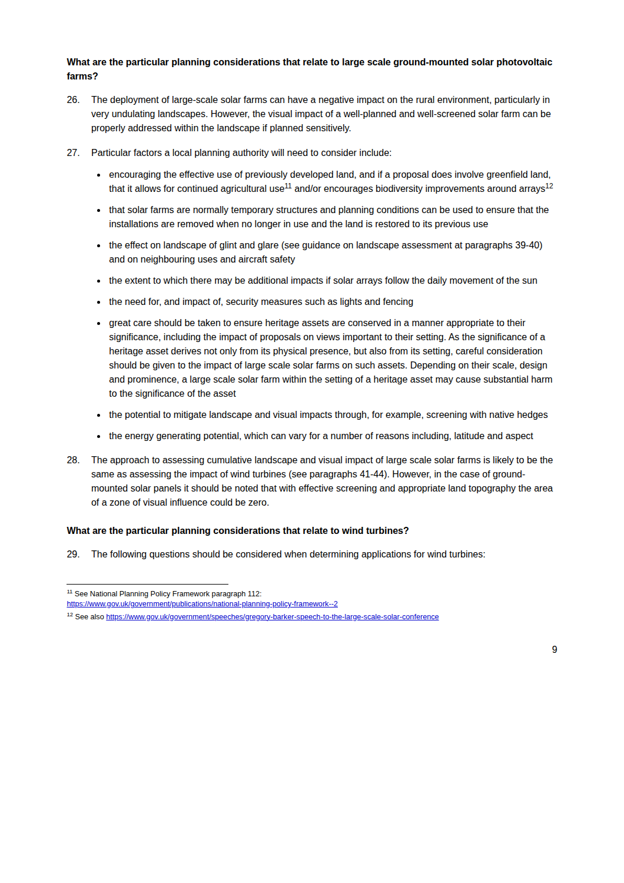What are the particular planning considerations that relate to large scale ground-mounted solar photovoltaic farms?
26. The deployment of large-scale solar farms can have a negative impact on the rural environment, particularly in very undulating landscapes. However, the visual impact of a well-planned and well-screened solar farm can be properly addressed within the landscape if planned sensitively.
27. Particular factors a local planning authority will need to consider include:
encouraging the effective use of previously developed land, and if a proposal does involve greenfield land, that it allows for continued agricultural use11 and/or encourages biodiversity improvements around arrays12
that solar farms are normally temporary structures and planning conditions can be used to ensure that the installations are removed when no longer in use and the land is restored to its previous use
the effect on landscape of glint and glare (see guidance on landscape assessment at paragraphs 39-40) and on neighbouring uses and aircraft safety
the extent to which there may be additional impacts if solar arrays follow the daily movement of the sun
the need for, and impact of, security measures such as lights and fencing
great care should be taken to ensure heritage assets are conserved in a manner appropriate to their significance, including the impact of proposals on views important to their setting. As the significance of a heritage asset derives not only from its physical presence, but also from its setting, careful consideration should be given to the impact of large scale solar farms on such assets. Depending on their scale, design and prominence, a large scale solar farm within the setting of a heritage asset may cause substantial harm to the significance of the asset
the potential to mitigate landscape and visual impacts through, for example, screening with native hedges
the energy generating potential, which can vary for a number of reasons including, latitude and aspect
28. The approach to assessing cumulative landscape and visual impact of large scale solar farms is likely to be the same as assessing the impact of wind turbines (see paragraphs 41-44). However, in the case of ground-mounted solar panels it should be noted that with effective screening and appropriate land topography the area of a zone of visual influence could be zero.
What are the particular planning considerations that relate to wind turbines?
29. The following questions should be considered when determining applications for wind turbines:
11 See National Planning Policy Framework paragraph 112:
https://www.gov.uk/government/publications/national-planning-policy-framework--2
12 See also https://www.gov.uk/government/speeches/gregory-barker-speech-to-the-large-scale-solar-conference
9